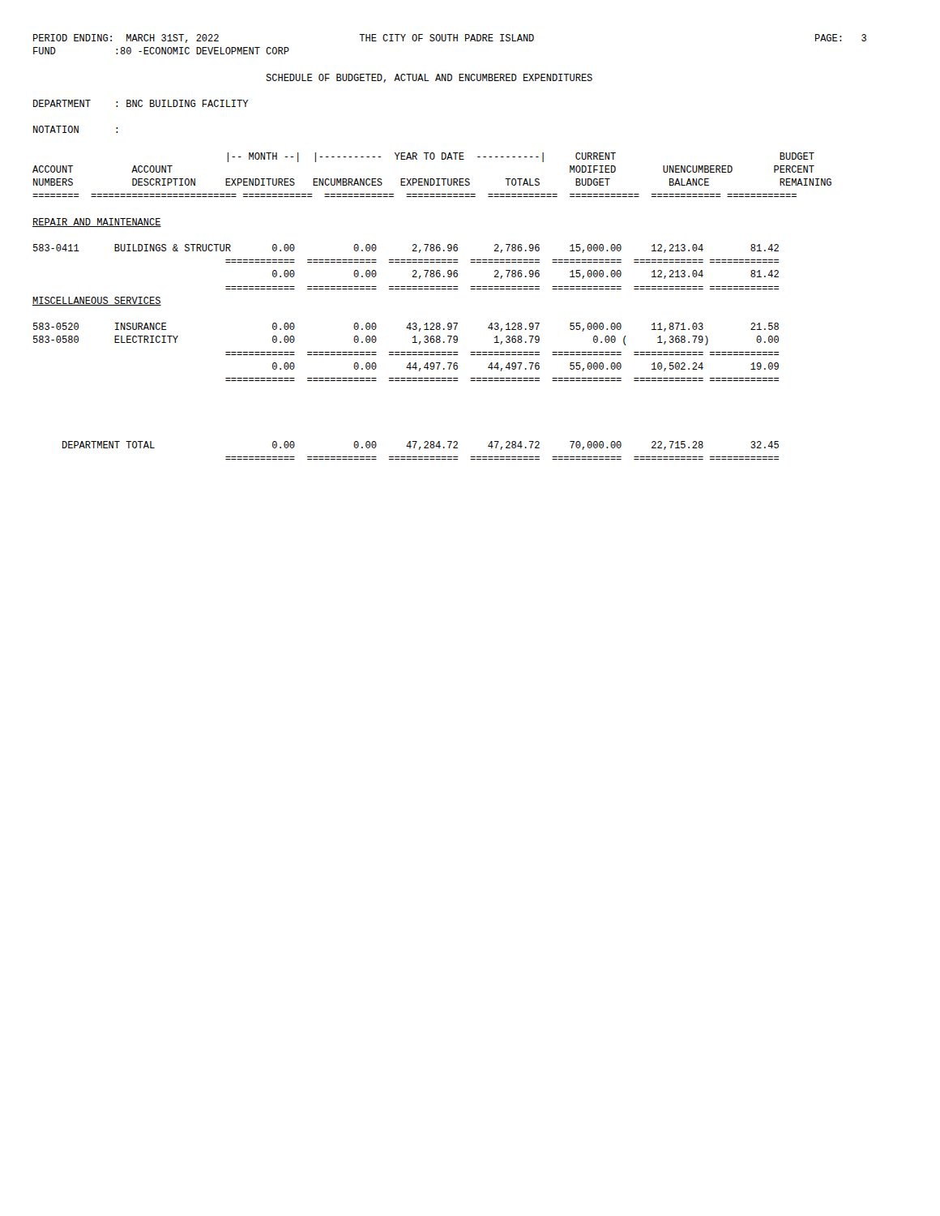PERIOD ENDING:  MARCH 31ST, 2022                        THE CITY OF SOUTH PADRE ISLAND                                                PAGE:   3
FUND          :80 -ECONOMIC DEVELOPMENT CORP

                                        SCHEDULE OF BUDGETED, ACTUAL AND ENCUMBERED EXPENDITURES

DEPARTMENT    : BNC BUILDING FACILITY

NOTATION      :

                                 |-- MONTH --|  |-----------  YEAR TO DATE  -----------|     CURRENT                            BUDGET
ACCOUNT          ACCOUNT                                                                    MODIFIED        UNENCUMBERED       PERCENT
NUMBERS          DESCRIPTION     EXPENDITURES   ENCUMBRANCES   EXPENDITURES      TOTALS      BUDGET          BALANCE            REMAINING
========  ========================= ============  ============  ============  ============  ============  ============ ============

REPAIR AND MAINTENANCE

583-0411      BUILDINGS & STRUCTUR       0.00          0.00      2,786.96      2,786.96     15,000.00     12,213.04        81.42
                                 ============  ============  ============  ============  ============  ============ ============
                                         0.00          0.00      2,786.96      2,786.96     15,000.00     12,213.04        81.42
                                 ============  ============  ============  ============  ============  ============ ============
MISCELLANEOUS SERVICES

583-0520      INSURANCE                  0.00          0.00     43,128.97     43,128.97     55,000.00     11,871.03        21.58
583-0580      ELECTRICITY                0.00          0.00      1,368.79      1,368.79         0.00 (     1,368.79)        0.00
                                 ============  ============  ============  ============  ============  ============ ============
                                         0.00          0.00     44,497.76     44,497.76     55,000.00     10,502.24        19.09
                                 ============  ============  ============  ============  ============  ============ ============




     DEPARTMENT TOTAL                    0.00          0.00     47,284.72     47,284.72     70,000.00     22,715.28        32.45
                                 ============  ============  ============  ============  ============  ============ ============